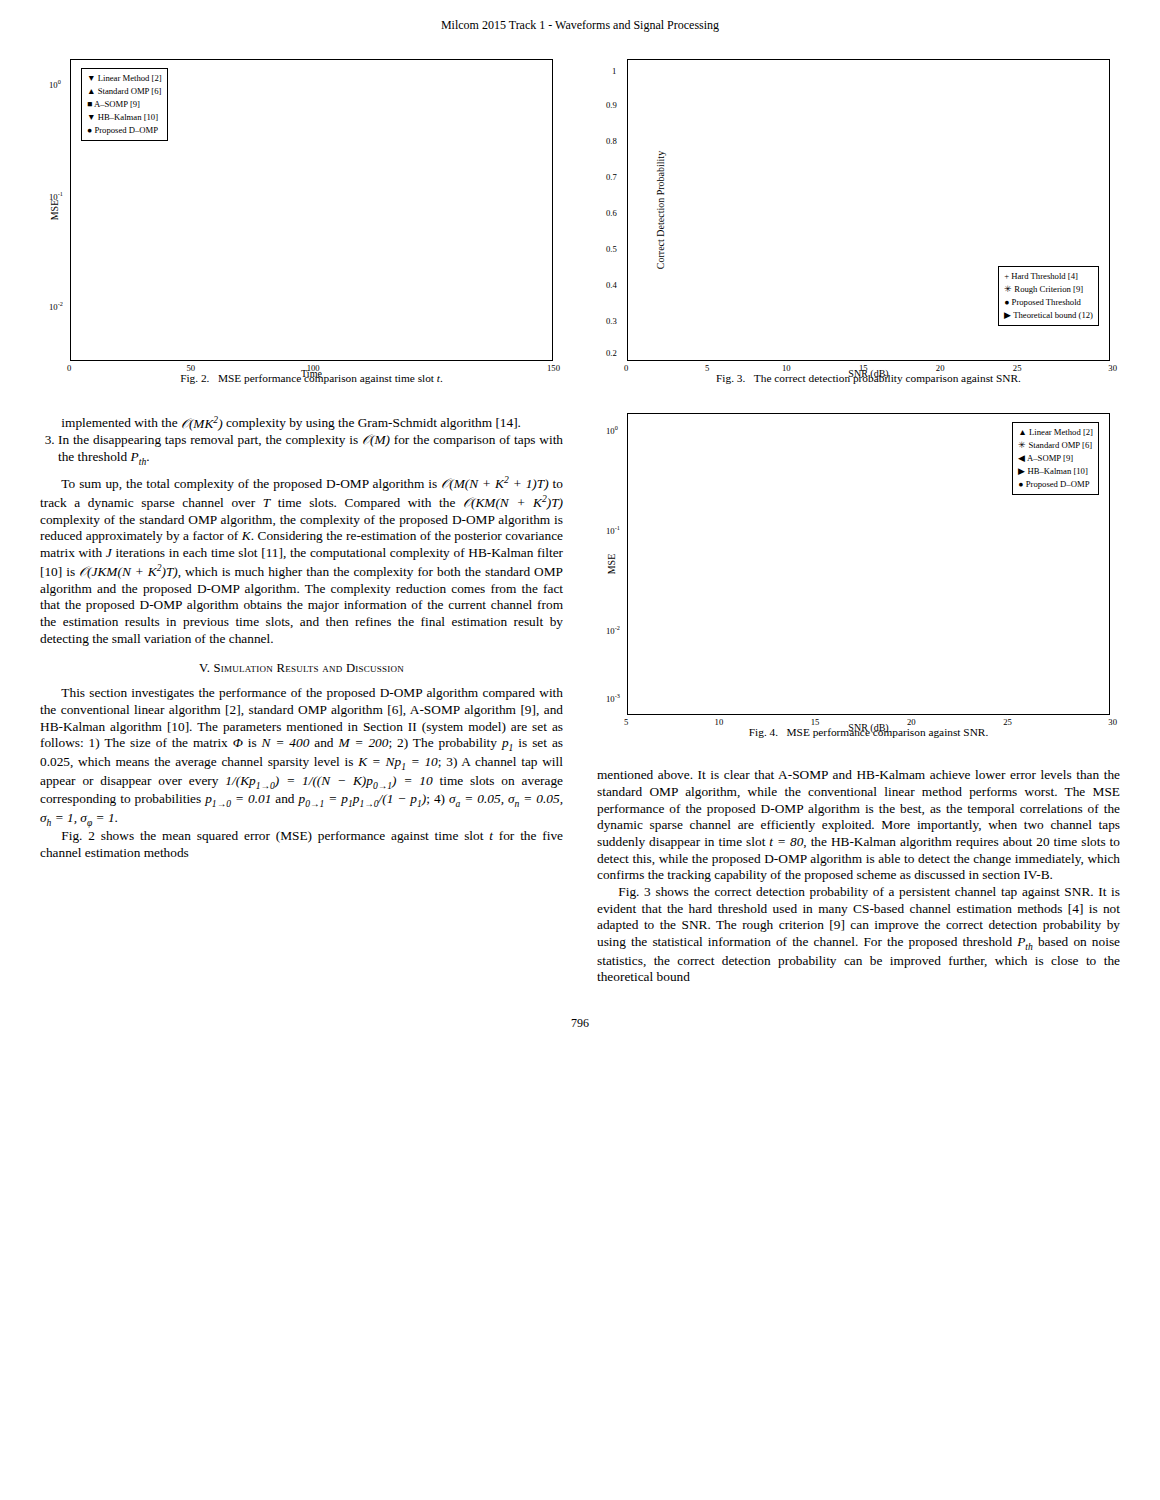Milcom 2015 Track 1 - Waveforms and Signal Processing
MSE
Time
▼ Linear Method [2]
▲ Standard OMP [6]
■ A–SOMP [9]
▼ HB–Kalman [10]
● Proposed D–OMP
100
10-1
10-2
0
50
100
150
Fig. 2. MSE performance comparison against time slot t.
implemented with the 𝒪(MK2) complexity by using the Gram-Schmidt algorithm [14].
In the disappearing taps removal part, the complexity is 𝒪(M) for the comparison of taps with the threshold Pth.
To sum up, the total complexity of the proposed D-OMP algorithm is 𝒪(M(N + K2 + 1)T) to track a dynamic sparse channel over T time slots. Compared with the 𝒪(KM(N + K2)T) complexity of the standard OMP algorithm, the complexity of the proposed D-OMP algorithm is reduced approximately by a factor of K. Considering the re-estimation of the posterior covariance matrix with J iterations in each time slot [11], the computational complexity of HB-Kalman filter [10] is 𝒪(JKM(N + K2)T), which is much higher than the complexity for both the standard OMP algorithm and the proposed D-OMP algorithm. The complexity reduction comes from the fact that the proposed D-OMP algorithm obtains the major information of the current channel from the estimation results in previous time slots, and then refines the final estimation result by detecting the small variation of the channel.
V. Simulation Results and Discussion
This section investigates the performance of the proposed D-OMP algorithm compared with the conventional linear algorithm [2], standard OMP algorithm [6], A-SOMP algorithm [9], and HB-Kalman algorithm [10]. The parameters mentioned in Section II (system model) are set as follows: 1) The size of the matrix Φ is N = 400 and M = 200; 2) The probability p1 is set as 0.025, which means the average channel sparsity level is K = Np1 = 10; 3) A channel tap will appear or disappear over every 1/(Kp1→0) = 1/((N − K)p0→1) = 10 time slots on average corresponding to probabilities p1→0 = 0.01 and p0→1 = p1p1→0/(1 − p1); 4) σa = 0.05, σn = 0.05, σh = 1, σφ = 1.
Fig. 2 shows the mean squared error (MSE) performance against time slot t for the five channel estimation methods
Correct Detection Probability
SNR (dB)
+ Hard Threshold [4]
✳ Rough Criterion [9]
● Proposed Threshold
▶ Theoretical bound (12)
1
0.9
0.8
0.7
0.6
0.5
0.4
0.3
0.2
0
5
10
15
20
25
30
Fig. 3. The correct detection probability comparison against SNR.
MSE
SNR (dB)
▲ Linear Method [2]
✳ Standard OMP [6]
◀ A–SOMP [9]
▶ HB–Kalman [10]
● Proposed D–OMP
100
10-1
10-2
10-3
5
10
15
20
25
30
Fig. 4. MSE performance comparison against SNR.
mentioned above. It is clear that A-SOMP and HB-Kalmam achieve lower error levels than the standard OMP algorithm, while the conventional linear method performs worst. The MSE performance of the proposed D-OMP algorithm is the best, as the temporal correlations of the dynamic sparse channel are efficiently exploited. More importantly, when two channel taps suddenly disappear in time slot t = 80, the HB-Kalman algorithm requires about 20 time slots to detect this, while the proposed D-OMP algorithm is able to detect the change immediately, which confirms the tracking capability of the proposed scheme as discussed in section IV-B.
Fig. 3 shows the correct detection probability of a persistent channel tap against SNR. It is evident that the hard threshold used in many CS-based channel estimation methods [4] is not adapted to the SNR. The rough criterion [9] can improve the correct detection probability by using the statistical information of the channel. For the proposed threshold Pth based on noise statistics, the correct detection probability can be improved further, which is close to the theoretical bound
796